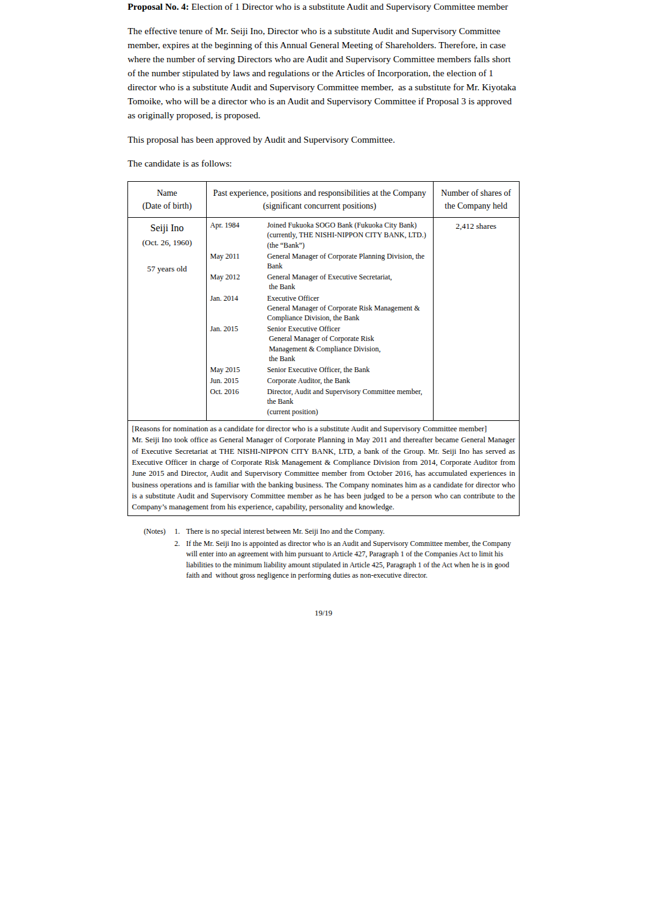Proposal No. 4: Election of 1 Director who is a substitute Audit and Supervisory Committee member
The effective tenure of Mr. Seiji Ino, Director who is a substitute Audit and Supervisory Committee member, expires at the beginning of this Annual General Meeting of Shareholders. Therefore, in case where the number of serving Directors who are Audit and Supervisory Committee members falls short of the number stipulated by laws and regulations or the Articles of Incorporation, the election of 1 director who is a substitute Audit and Supervisory Committee member, as a substitute for Mr. Kiyotaka Tomoike, who will be a director who is an Audit and Supervisory Committee if Proposal 3 is approved as originally proposed, is proposed.
This proposal has been approved by Audit and Supervisory Committee.
The candidate is as follows:
| Name (Date of birth) | Past experience, positions and responsibilities at the Company (significant concurrent positions) | Number of shares of the Company held |
| --- | --- | --- |
| Seiji Ino (Oct. 26, 1960) 57 years old | / Apr. 1984 / Joined Fukuoka SOGO Bank (Fukuoka City Bank) (currently, THE NISHI-NIPPON CITY BANK, LTD.) (the “Bank”) / / May 2011 / General Manager of Corporate Planning Division, the Bank / / May 2012 / General Manager of Executive Secretariat, the Bank / / Jan. 2014 / Executive Officer General Manager of Corporate Risk Management & Compliance Division, the Bank / / Jan. 2015 / Senior Executive Officer General Manager of Corporate Risk Management & Compliance Division, the Bank / / May 2015 / Senior Executive Officer, the Bank / / Jun. 2015 / Corporate Auditor, the Bank / / Oct. 2016 / Director, Audit and Supervisory Committee member, the Bank (current position) / | 2,412 shares |
| [Reasons for nomination as a candidate for director who is a substitute Audit and Supervisory Committee member] Mr. Seiji Ino took office as General Manager of Corporate Planning in May 2011 and thereafter became General Manager of Executive Secretariat at THE NISHI-NIPPON CITY BANK, LTD, a bank of the Group. Mr. Seiji Ino has served as Executive Officer in charge of Corporate Risk Management & Compliance Division from 2014, Corporate Auditor from June 2015 and Director, Audit and Supervisory Committee member from October 2016, has accumulated experiences in business operations and is familiar with the banking business. The Company nominates him as a candidate for director who is a substitute Audit and Supervisory Committee member as he has been judged to be a person who can contribute to the Company’s management from his experience, capability, personality and knowledge. |
| (Notes) | 1. | There is no special interest between Mr. Seiji Ino and the Company. |
| | 2. | If the Mr. Seiji Ino is appointed as director who is an Audit and Supervisory Committee member, the Company will enter into an agreement with him pursuant to Article 427, Paragraph 1 of the Companies Act to limit his liabilities to the minimum liability amount stipulated in Article 425, Paragraph 1 of the Act when he is in good faith and without gross negligence in performing duties as non-executive director. |
19/19